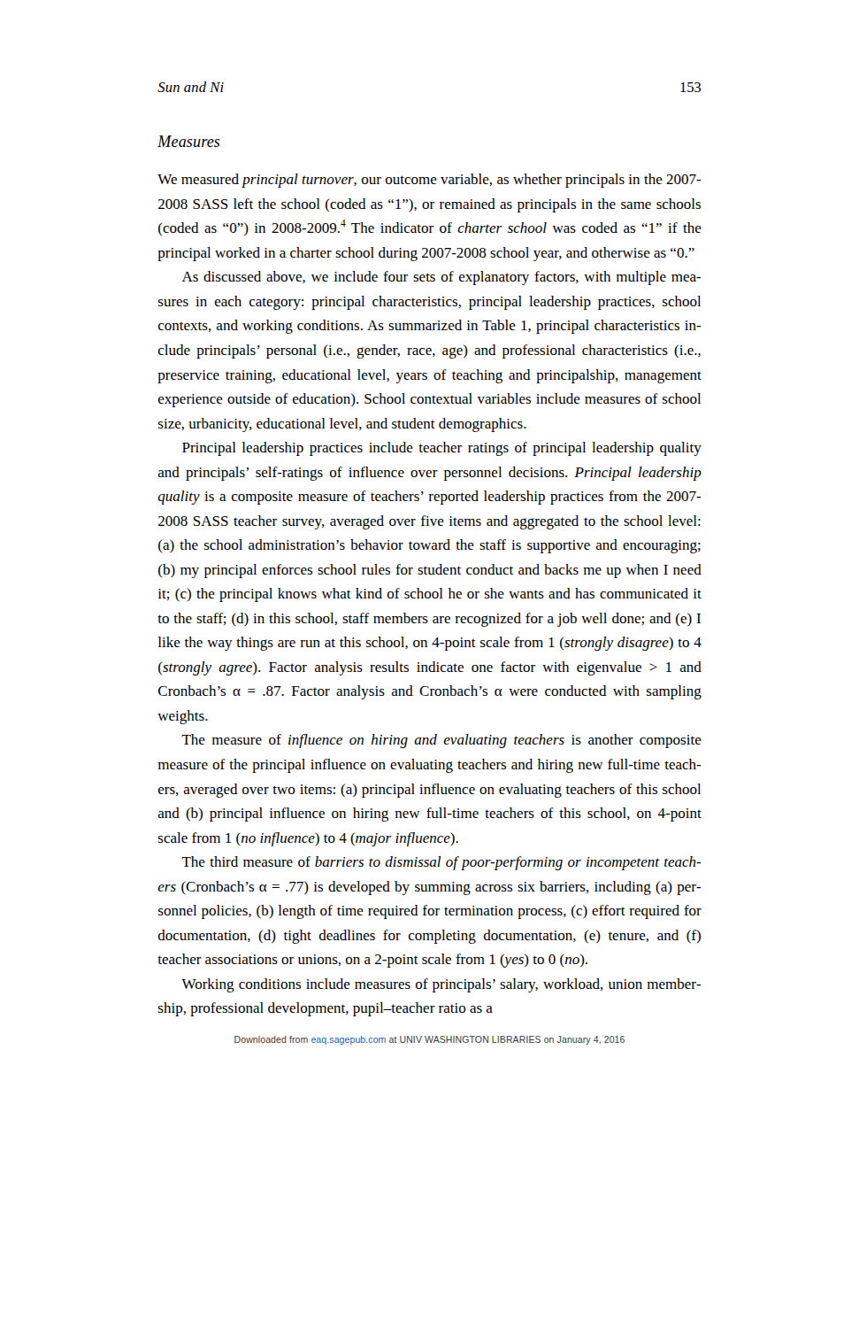Sun and Ni 153
Measures
We measured principal turnover, our outcome variable, as whether principals in the 2007-2008 SASS left the school (coded as “1”), or remained as principals in the same schools (coded as “0”) in 2008-2009.4 The indicator of charter school was coded as “1” if the principal worked in a charter school during 2007-2008 school year, and otherwise as “0.”
As discussed above, we include four sets of explanatory factors, with multiple measures in each category: principal characteristics, principal leadership practices, school contexts, and working conditions. As summarized in Table 1, principal characteristics include principals’ personal (i.e., gender, race, age) and professional characteristics (i.e., preservice training, educational level, years of teaching and principalship, management experience outside of education). School contextual variables include measures of school size, urbanicity, educational level, and student demographics.
Principal leadership practices include teacher ratings of principal leadership quality and principals’ self-ratings of influence over personnel decisions. Principal leadership quality is a composite measure of teachers’ reported leadership practices from the 2007-2008 SASS teacher survey, averaged over five items and aggregated to the school level: (a) the school administration’s behavior toward the staff is supportive and encouraging; (b) my principal enforces school rules for student conduct and backs me up when I need it; (c) the principal knows what kind of school he or she wants and has communicated it to the staff; (d) in this school, staff members are recognized for a job well done; and (e) I like the way things are run at this school, on 4-point scale from 1 (strongly disagree) to 4 (strongly agree). Factor analysis results indicate one factor with eigenvalue > 1 and Cronbach’s α = .87. Factor analysis and Cronbach’s α were conducted with sampling weights.
The measure of influence on hiring and evaluating teachers is another composite measure of the principal influence on evaluating teachers and hiring new full-time teachers, averaged over two items: (a) principal influence on evaluating teachers of this school and (b) principal influence on hiring new full-time teachers of this school, on 4-point scale from 1 (no influence) to 4 (major influence).
The third measure of barriers to dismissal of poor-performing or incompetent teachers (Cronbach’s α = .77) is developed by summing across six barriers, including (a) personnel policies, (b) length of time required for termination process, (c) effort required for documentation, (d) tight deadlines for completing documentation, (e) tenure, and (f) teacher associations or unions, on a 2-point scale from 1 (yes) to 0 (no).
Working conditions include measures of principals’ salary, workload, union membership, professional development, pupil–teacher ratio as a
Downloaded from eaq.sagepub.com at UNIV WASHINGTON LIBRARIES on January 4, 2016